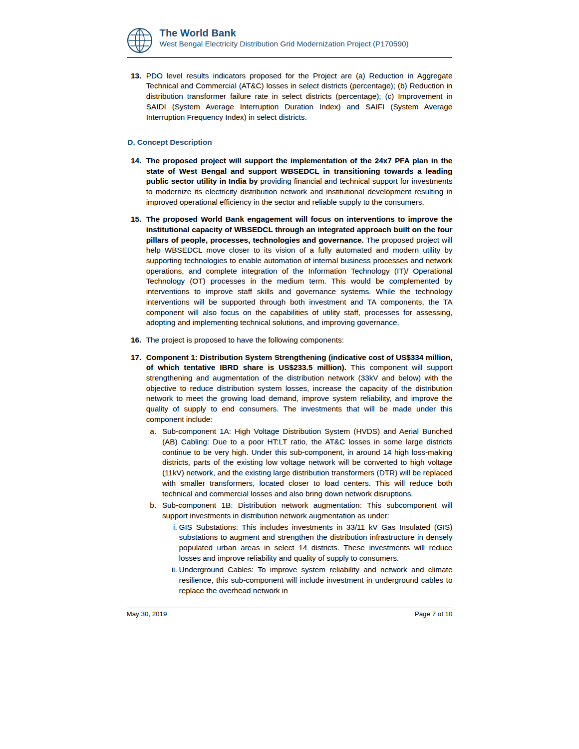The World Bank
West Bengal Electricity Distribution Grid Modernization Project (P170590)
PDO level results indicators proposed for the Project are (a) Reduction in Aggregate Technical and Commercial (AT&C) losses in select districts (percentage); (b) Reduction in distribution transformer failure rate in select districts (percentage); (c) Improvement in SAIDI (System Average Interruption Duration Index) and SAIFI (System Average Interruption Frequency Index) in select districts.
D. Concept Description
The proposed project will support the implementation of the 24x7 PFA plan in the state of West Bengal and support WBSEDCL in transitioning towards a leading public sector utility in India by providing financial and technical support for investments to modernize its electricity distribution network and institutional development resulting in improved operational efficiency in the sector and reliable supply to the consumers.
The proposed World Bank engagement will focus on interventions to improve the institutional capacity of WBSEDCL through an integrated approach built on the four pillars of people, processes, technologies and governance. The proposed project will help WBSEDCL move closer to its vision of a fully automated and modern utility by supporting technologies to enable automation of internal business processes and network operations, and complete integration of the Information Technology (IT)/ Operational Technology (OT) processes in the medium term. This would be complemented by interventions to improve staff skills and governance systems. While the technology interventions will be supported through both investment and TA components, the TA component will also focus on the capabilities of utility staff, processes for assessing, adopting and implementing technical solutions, and improving governance.
The project is proposed to have the following components:
Component 1: Distribution System Strengthening (indicative cost of US$334 million, of which tentative IBRD share is US$233.5 million). This component will support strengthening and augmentation of the distribution network (33kV and below) with the objective to reduce distribution system losses, increase the capacity of the distribution network to meet the growing load demand, improve system reliability, and improve the quality of supply to end consumers. The investments that will be made under this component include:
Sub-component 1A: High Voltage Distribution System (HVDS) and Aerial Bunched (AB) Cabling: Due to a poor HT:LT ratio, the AT&C losses in some large districts continue to be very high. Under this sub-component, in around 14 high loss-making districts, parts of the existing low voltage network will be converted to high voltage (11kV) network, and the existing large distribution transformers (DTR) will be replaced with smaller transformers, located closer to load centers. This will reduce both technical and commercial losses and also bring down network disruptions.
Sub-component 1B: Distribution network augmentation: This subcomponent will support investments in distribution network augmentation as under:
GIS Substations: This includes investments in 33/11 kV Gas Insulated (GIS) substations to augment and strengthen the distribution infrastructure in densely populated urban areas in select 14 districts. These investments will reduce losses and improve reliability and quality of supply to consumers.
Underground Cables: To improve system reliability and network and climate resilience, this sub-component will include investment in underground cables to replace the overhead network in
May 30, 2019 Page 7 of 10